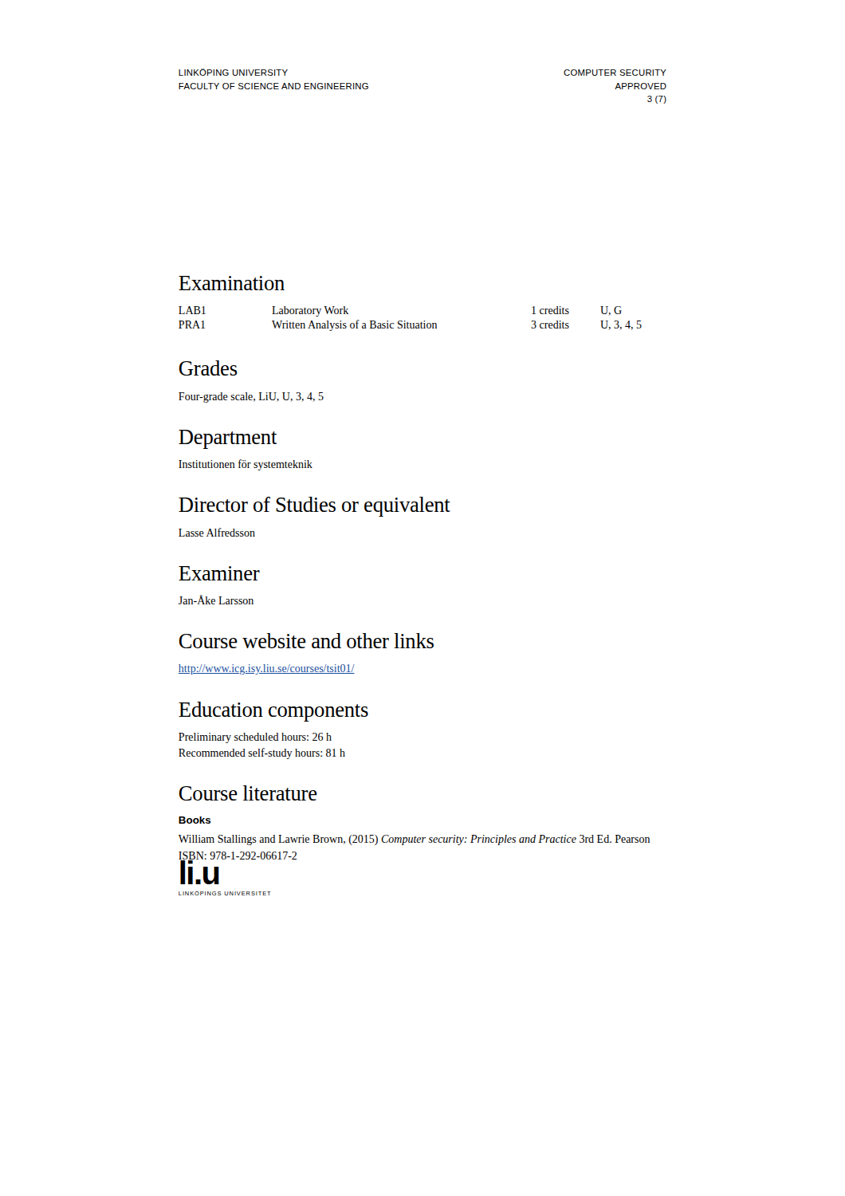LINKÖPING UNIVERSITY
FACULTY OF SCIENCE AND ENGINEERING
COMPUTER SECURITY
APPROVED
3 (7)
Examination
| LAB1 | Laboratory Work | 1 credits | U, G |
| PRA1 | Written Analysis of a Basic Situation | 3 credits | U, 3, 4, 5 |
Grades
Four-grade scale, LiU, U, 3, 4, 5
Department
Institutionen för systemteknik
Director of Studies or equivalent
Lasse Alfredsson
Examiner
Jan-Åke Larsson
Course website and other links
http://www.icg.isy.liu.se/courses/tsit01/
Education components
Preliminary scheduled hours: 26 h
Recommended self-study hours: 81 h
Course literature
Books
William Stallings and Lawrie Brown, (2015) Computer security: Principles and Practice 3rd Ed. Pearson
ISBN: 978-1-292-06617-2
li. u
LINKÖPINGS UNIVERSITET